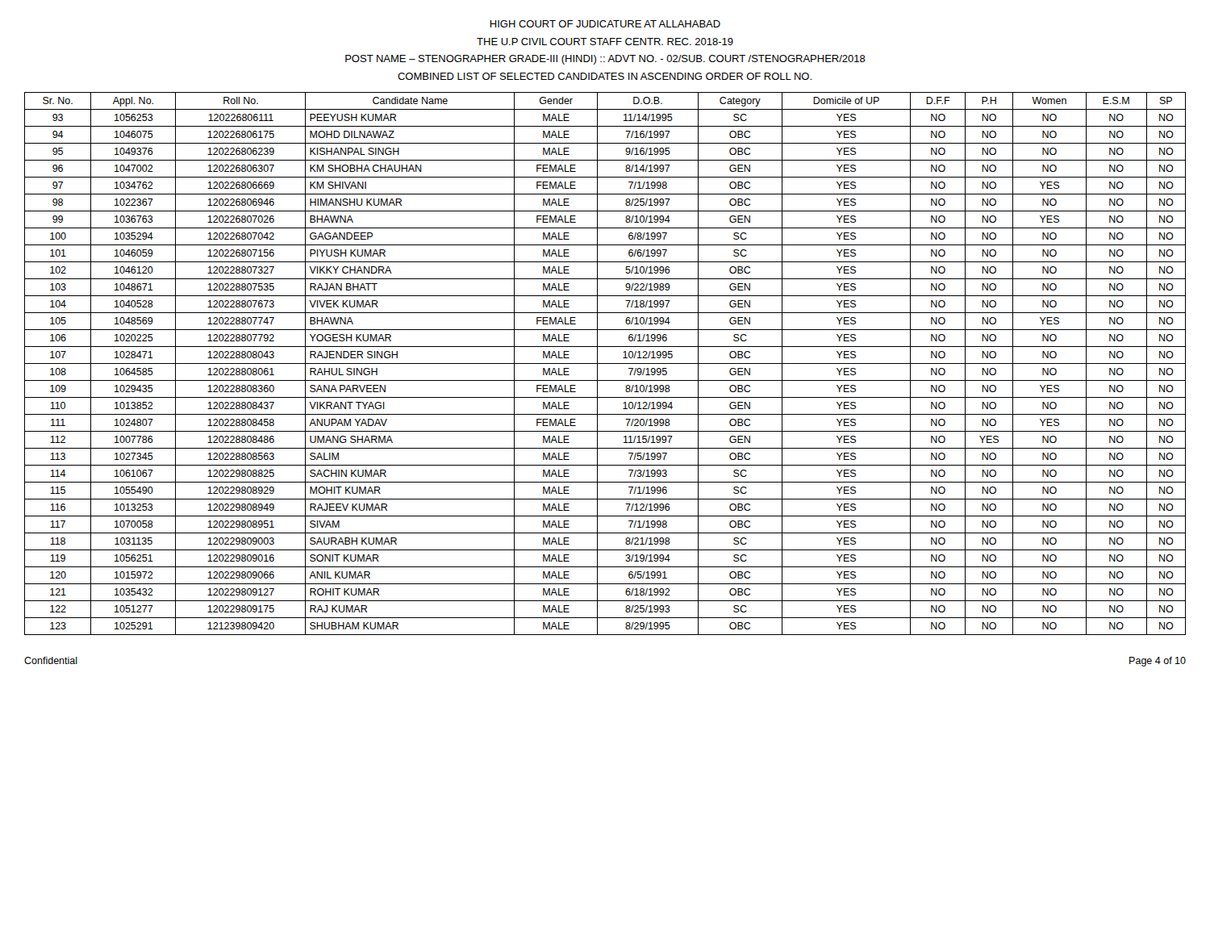HIGH COURT OF JUDICATURE AT ALLAHABAD
THE U.P CIVIL COURT STAFF CENTR. REC. 2018-19
POST NAME – STENOGRAPHER GRADE-III (HINDI) :: ADVT NO. - 02/SUB. COURT /STENOGRAPHER/2018
COMBINED LIST OF SELECTED CANDIDATES IN ASCENDING ORDER OF ROLL NO.
| Sr. No. | Appl. No. | Roll No. | Candidate Name | Gender | D.O.B. | Category | Domicile of UP | D.F.F | P.H | Women | E.S.M | SP |
| --- | --- | --- | --- | --- | --- | --- | --- | --- | --- | --- | --- | --- |
| 93 | 1056253 | 120226806111 | PEEYUSH KUMAR | MALE | 11/14/1995 | SC | YES | NO | NO | NO | NO | NO |
| 94 | 1046075 | 120226806175 | MOHD DILNAWAZ | MALE | 7/16/1997 | OBC | YES | NO | NO | NO | NO | NO |
| 95 | 1049376 | 120226806239 | KISHANPAL SINGH | MALE | 9/16/1995 | OBC | YES | NO | NO | NO | NO | NO |
| 96 | 1047002 | 120226806307 | KM SHOBHA CHAUHAN | FEMALE | 8/14/1997 | GEN | YES | NO | NO | NO | NO | NO |
| 97 | 1034762 | 120226806669 | KM SHIVANI | FEMALE | 7/1/1998 | OBC | YES | NO | NO | YES | NO | NO |
| 98 | 1022367 | 120226806946 | HIMANSHU KUMAR | MALE | 8/25/1997 | OBC | YES | NO | NO | NO | NO | NO |
| 99 | 1036763 | 120226807026 | BHAWNA | FEMALE | 8/10/1994 | GEN | YES | NO | NO | YES | NO | NO |
| 100 | 1035294 | 120226807042 | GAGANDEEP | MALE | 6/8/1997 | SC | YES | NO | NO | NO | NO | NO |
| 101 | 1046059 | 120226807156 | PIYUSH KUMAR | MALE | 6/6/1997 | SC | YES | NO | NO | NO | NO | NO |
| 102 | 1046120 | 120228807327 | VIKKY CHANDRA | MALE | 5/10/1996 | OBC | YES | NO | NO | NO | NO | NO |
| 103 | 1048671 | 120228807535 | RAJAN BHATT | MALE | 9/22/1989 | GEN | YES | NO | NO | NO | NO | NO |
| 104 | 1040528 | 120228807673 | VIVEK KUMAR | MALE | 7/18/1997 | GEN | YES | NO | NO | NO | NO | NO |
| 105 | 1048569 | 120228807747 | BHAWNA | FEMALE | 6/10/1994 | GEN | YES | NO | NO | YES | NO | NO |
| 106 | 1020225 | 120228807792 | YOGESH KUMAR | MALE | 6/1/1996 | SC | YES | NO | NO | NO | NO | NO |
| 107 | 1028471 | 120228808043 | RAJENDER SINGH | MALE | 10/12/1995 | OBC | YES | NO | NO | NO | NO | NO |
| 108 | 1064585 | 120228808061 | RAHUL SINGH | MALE | 7/9/1995 | GEN | YES | NO | NO | NO | NO | NO |
| 109 | 1029435 | 120228808360 | SANA PARVEEN | FEMALE | 8/10/1998 | OBC | YES | NO | NO | YES | NO | NO |
| 110 | 1013852 | 120228808437 | VIKRANT TYAGI | MALE | 10/12/1994 | GEN | YES | NO | NO | NO | NO | NO |
| 111 | 1024807 | 120228808458 | ANUPAM YADAV | FEMALE | 7/20/1998 | OBC | YES | NO | NO | YES | NO | NO |
| 112 | 1007786 | 120228808486 | UMANG SHARMA | MALE | 11/15/1997 | GEN | YES | NO | YES | NO | NO | NO |
| 113 | 1027345 | 120228808563 | SALIM | MALE | 7/5/1997 | OBC | YES | NO | NO | NO | NO | NO |
| 114 | 1061067 | 120229808825 | SACHIN KUMAR | MALE | 7/3/1993 | SC | YES | NO | NO | NO | NO | NO |
| 115 | 1055490 | 120229808929 | MOHIT KUMAR | MALE | 7/1/1996 | SC | YES | NO | NO | NO | NO | NO |
| 116 | 1013253 | 120229808949 | RAJEEV KUMAR | MALE | 7/12/1996 | OBC | YES | NO | NO | NO | NO | NO |
| 117 | 1070058 | 120229808951 | SIVAM | MALE | 7/1/1998 | OBC | YES | NO | NO | NO | NO | NO |
| 118 | 1031135 | 120229809003 | SAURABH KUMAR | MALE | 8/21/1998 | SC | YES | NO | NO | NO | NO | NO |
| 119 | 1056251 | 120229809016 | SONIT KUMAR | MALE | 3/19/1994 | SC | YES | NO | NO | NO | NO | NO |
| 120 | 1015972 | 120229809066 | ANIL KUMAR | MALE | 6/5/1991 | OBC | YES | NO | NO | NO | NO | NO |
| 121 | 1035432 | 120229809127 | ROHIT KUMAR | MALE | 6/18/1992 | OBC | YES | NO | NO | NO | NO | NO |
| 122 | 1051277 | 120229809175 | RAJ KUMAR | MALE | 8/25/1993 | SC | YES | NO | NO | NO | NO | NO |
| 123 | 1025291 | 121239809420 | SHUBHAM KUMAR | MALE | 8/29/1995 | OBC | YES | NO | NO | NO | NO | NO |
Confidential Page 4 of 10